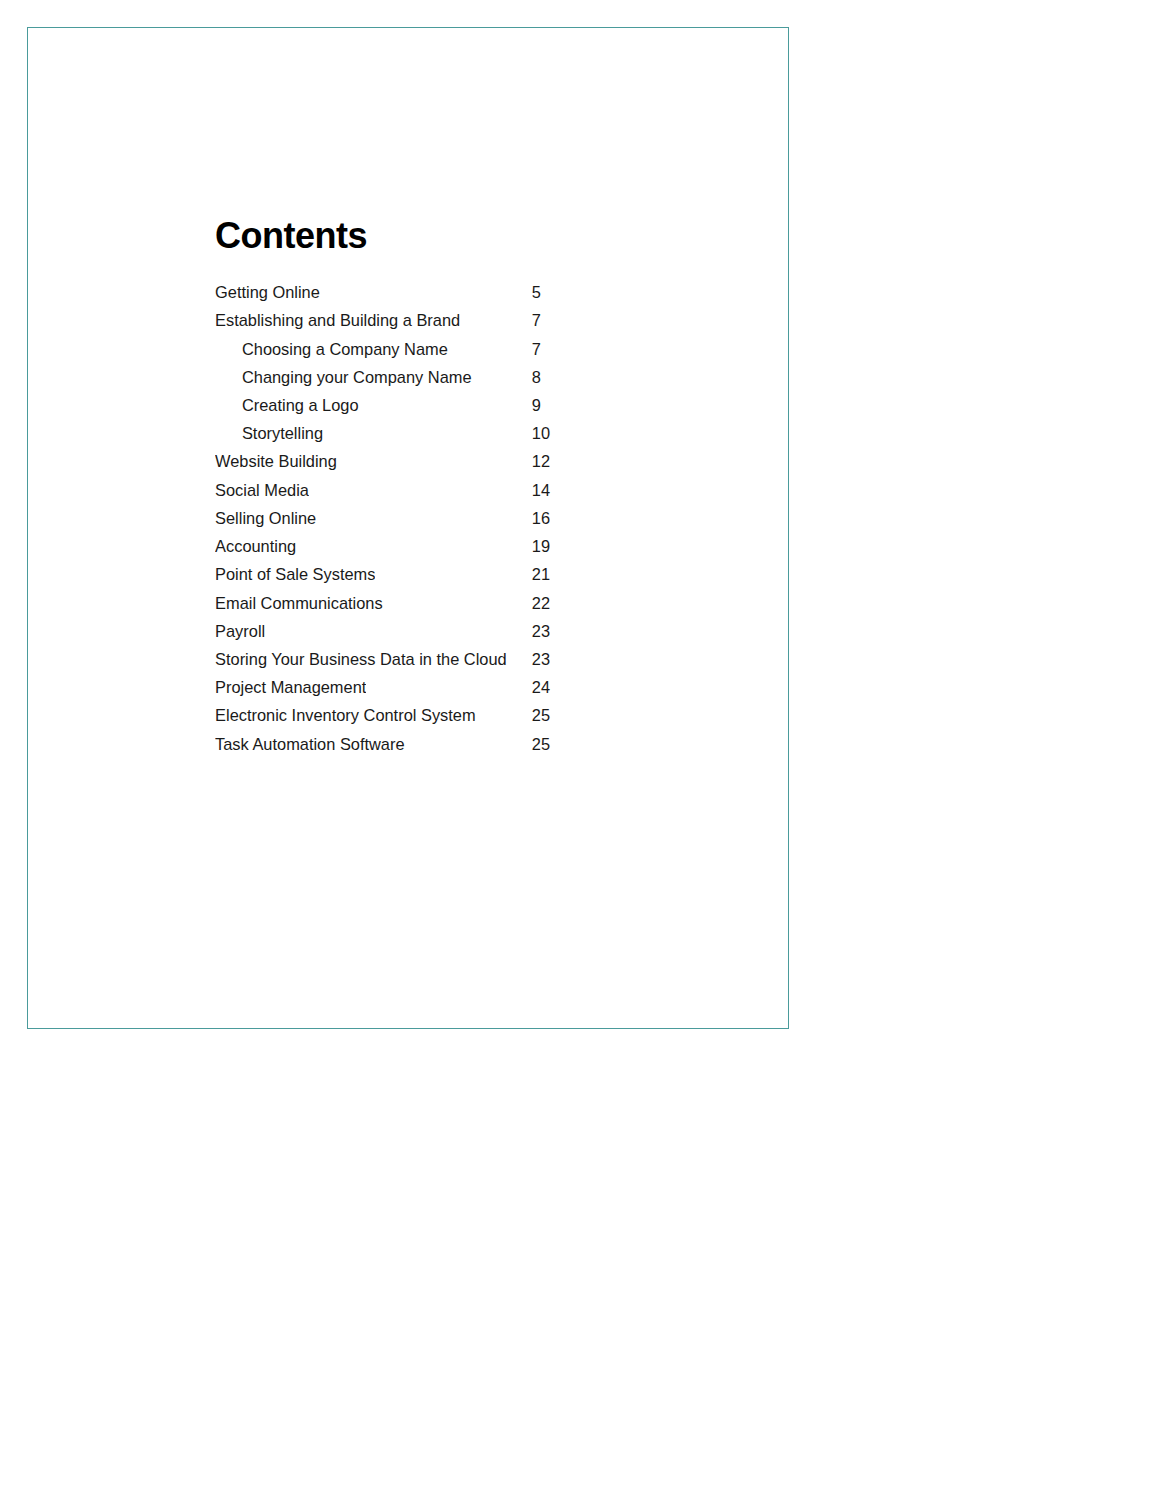Contents
Getting Online 5
Establishing and Building a Brand 7
Choosing a Company Name 7
Changing your Company Name 8
Creating a Logo 9
Storytelling 10
Website Building 12
Social Media 14
Selling Online 16
Accounting 19
Point of Sale Systems 21
Email Communications 22
Payroll 23
Storing Your Business Data in the Cloud 23
Project Management 24
Electronic Inventory Control System 25
Task Automation Software 25